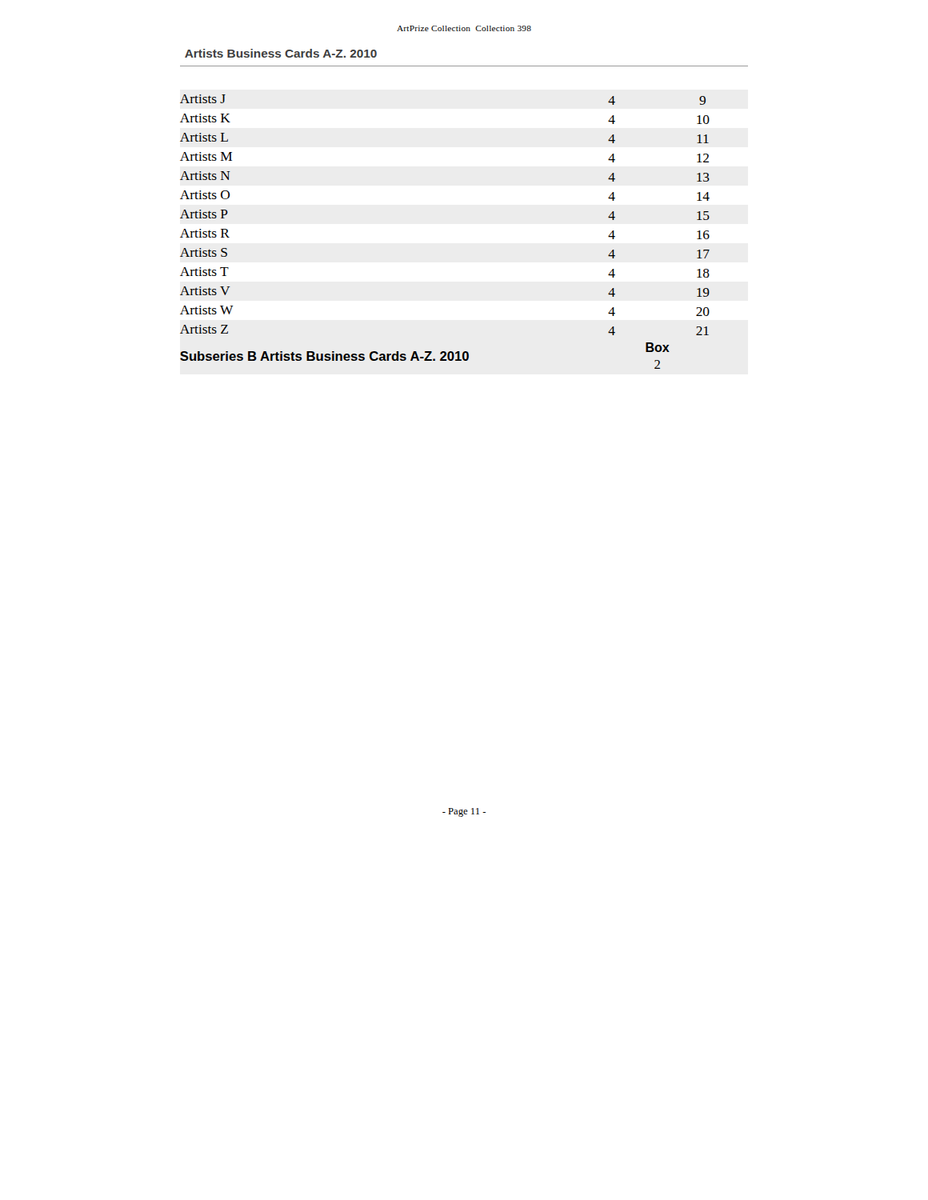ArtPrize Collection Collection 398
Artists Business Cards A-Z. 2010
| Artists J | 4 | 9 |
| Artists K | 4 | 10 |
| Artists L | 4 | 11 |
| Artists M | 4 | 12 |
| Artists N | 4 | 13 |
| Artists O | 4 | 14 |
| Artists P | 4 | 15 |
| Artists R | 4 | 16 |
| Artists S | 4 | 17 |
| Artists T | 4 | 18 |
| Artists V | 4 | 19 |
| Artists W | 4 | 20 |
| Artists Z | 4 | 21 |
| Subseries B Artists Business Cards A-Z. 2010 | Box 2 |
- Page 11 -